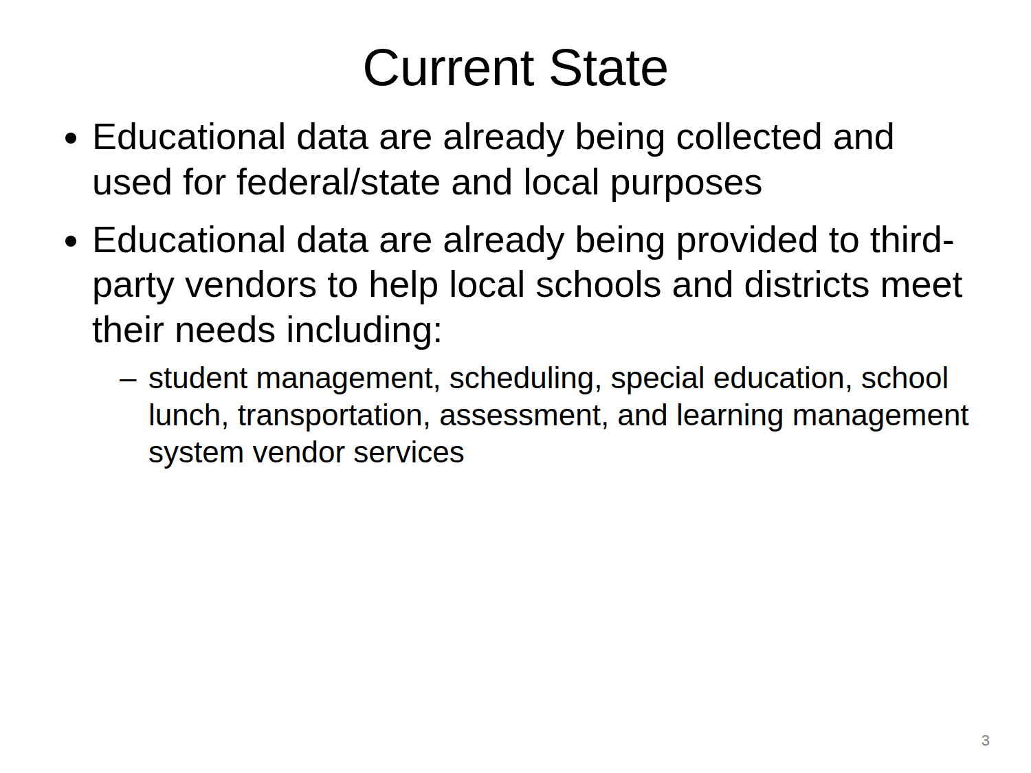Current State
Educational data are already being collected and used for federal/state and local purposes
Educational data are already being provided to third-party vendors to help local schools and districts meet their needs including:
student management, scheduling, special education, school lunch, transportation, assessment, and learning management system vendor services
3